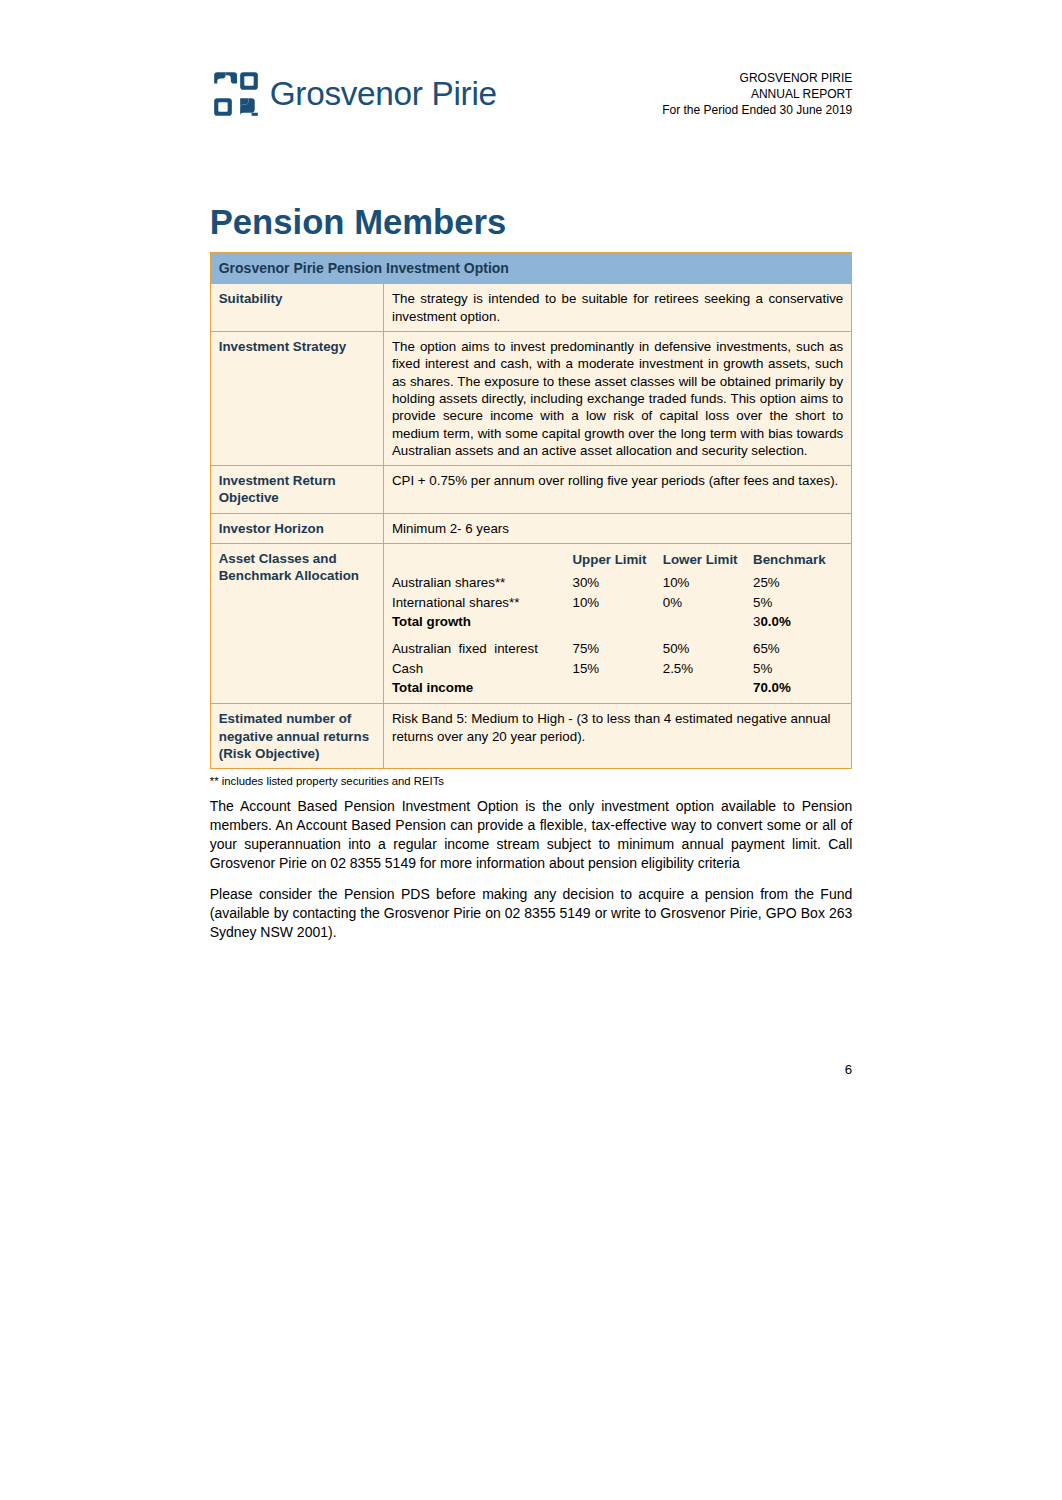Grosvenor Pirie
GROSVENOR PIRIE
ANNUAL REPORT
For the Period Ended 30 June 2019
Pension Members
| Grosvenor Pirie Pension Investment Option |
| Suitability | The strategy is intended to be suitable for retirees seeking a conservative investment option. |
| Investment Strategy | The option aims to invest predominantly in defensive investments, such as fixed interest and cash, with a moderate investment in growth assets, such as shares. The exposure to these asset classes will be obtained primarily by holding assets directly, including exchange traded funds. This option aims to provide secure income with a low risk of capital loss over the short to medium term, with some capital growth over the long term with bias towards Australian assets and an active asset allocation and security selection. |
| Investment Return Objective | CPI + 0.75% per annum over rolling five year periods (after fees and taxes). |
| Investor Horizon | Minimum 2- 6 years |
| Asset Classes and Benchmark Allocation | / / Upper Limit / Lower Limit / Benchmark / / Australian shares** / 30% / 10% / 25% / / International shares** / 10% / 0% / 5% / / Total growth / / / 3 0.0% / / Australian fixed interest / 75% / 50% / 65% / / Cash / 15% / 2.5% / 5% / / Total income / / / 70.0% / |
| Estimated number of negative annual returns (Risk Objective) | Risk Band 5: Medium to High - (3 to less than 4 estimated negative annual returns over any 20 year period). |
** includes listed property securities and REITs
The Account Based Pension Investment Option is the only investment option available to Pension members. An Account Based Pension can provide a flexible, tax-effective way to convert some or all of your superannuation into a regular income stream subject to minimum annual payment limit. Call Grosvenor Pirie on 02 8355 5149 for more information about pension eligibility criteria
Please consider the Pension PDS before making any decision to acquire a pension from the Fund (available by contacting the Grosvenor Pirie on 02 8355 5149 or write to Grosvenor Pirie, GPO Box 263 Sydney NSW 2001).
6